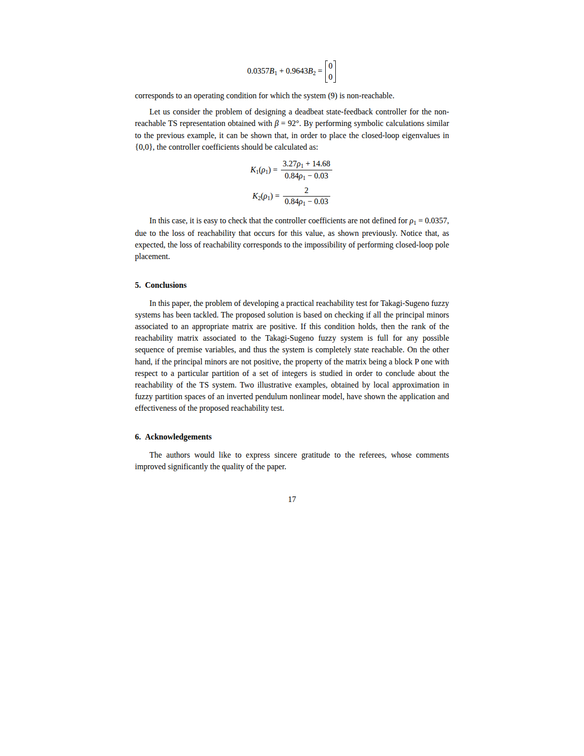0.0357 B1 + 0.9643 B2 = 00
corresponds to an operating condition for which the system (9) is non-reachable.
Let us consider the problem of designing a deadbeat state-feedback controller for the non-reachable TS representation obtained with β = 92°. By performing symbolic calculations similar to the previous example, it can be shown that, in order to place the closed-loop eigenvalues in {0,0}, the controller coefficients should be calculated as:
K1(ρ1) = 3.27 ρ1 + 14.68 0.84 ρ1 − 0.03
K2(ρ1) = 2 0.84 ρ1 − 0.03
In this case, it is easy to check that the controller coefficients are not defined for ρ1 = 0.0357, due to the loss of reachability that occurs for this value, as shown previously. Notice that, as expected, the loss of reachability corresponds to the impossibility of performing closed-loop pole placement.
5. Conclusions
In this paper, the problem of developing a practical reachability test for Takagi-Sugeno fuzzy systems has been tackled. The proposed solution is based on checking if all the principal minors associated to an appropriate matrix are positive. If this condition holds, then the rank of the reachability matrix associated to the Takagi-Sugeno fuzzy system is full for any possible sequence of premise variables, and thus the system is completely state reachable. On the other hand, if the principal minors are not positive, the property of the matrix being a block P one with respect to a particular partition of a set of integers is studied in order to conclude about the reachability of the TS system. Two illustrative examples, obtained by local approximation in fuzzy partition spaces of an inverted pendulum nonlinear model, have shown the application and effectiveness of the proposed reachability test.
6. Acknowledgements
The authors would like to express sincere gratitude to the referees, whose comments improved significantly the quality of the paper.
17